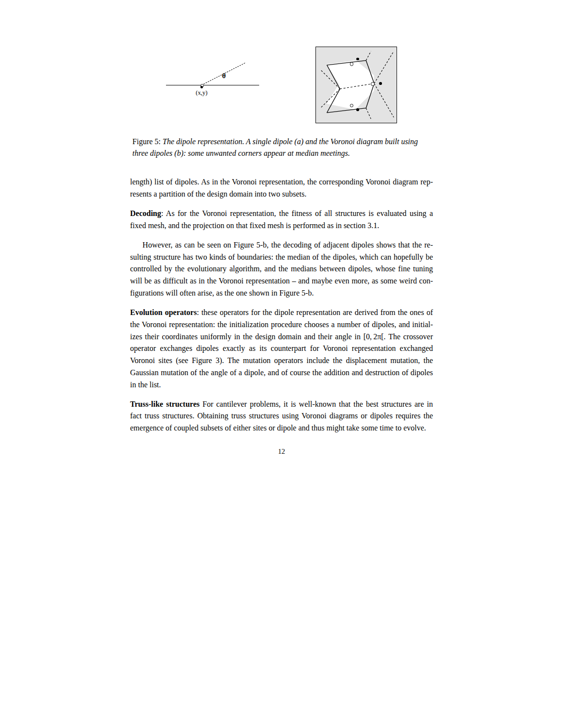θ
(x,y)
Figure 5: The dipole representation. A single dipole (a) and the Voronoi diagram built using three dipoles (b): some unwanted corners appear at median meetings.
length) list of dipoles. As in the Voronoi representation, the corresponding Voronoi diagram represents a partition of the design domain into two subsets.
Decoding: As for the Voronoi representation, the fitness of all structures is evaluated using a fixed mesh, and the projection on that fixed mesh is performed as in section 3.1.
However, as can be seen on Figure 5-b, the decoding of adjacent dipoles shows that the resulting structure has two kinds of boundaries: the median of the dipoles, which can hopefully be controlled by the evolutionary algorithm, and the medians between dipoles, whose fine tuning will be as difficult as in the Voronoi representation – and maybe even more, as some weird configurations will often arise, as the one shown in Figure 5-b.
Evolution operators: these operators for the dipole representation are derived from the ones of the Voronoi representation: the initialization procedure chooses a number of dipoles, and initializes their coordinates uniformly in the design domain and their angle in [0, 2π[. The crossover operator exchanges dipoles exactly as its counterpart for Voronoi representation exchanged Voronoi sites (see Figure 3). The mutation operators include the displacement mutation, the Gaussian mutation of the angle of a dipole, and of course the addition and destruction of dipoles in the list.
Truss-like structures For cantilever problems, it is well-known that the best structures are in fact truss structures. Obtaining truss structures using Voronoi diagrams or dipoles requires the emergence of coupled subsets of either sites or dipole and thus might take some time to evolve.
12